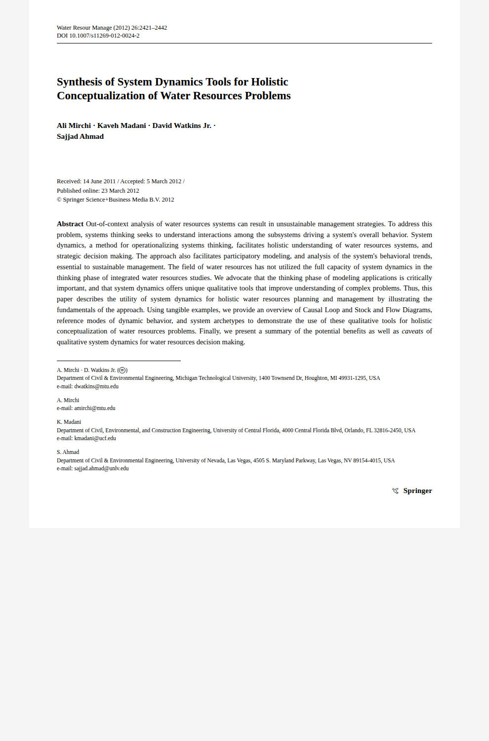Water Resour Manage (2012) 26:2421–2442
DOI 10.1007/s11269-012-0024-2
Synthesis of System Dynamics Tools for Holistic
Conceptualization of Water Resources Problems
Ali Mirchi · Kaveh Madani · David Watkins Jr. ·
Sajjad Ahmad
Received: 14 June 2011 / Accepted: 5 March 2012 /
Published online: 23 March 2012
© Springer Science+Business Media B.V. 2012
Abstract Out-of-context analysis of water resources systems can result in unsustainable management strategies. To address this problem, systems thinking seeks to understand interactions among the subsystems driving a system's overall behavior. System dynamics, a method for operationalizing systems thinking, facilitates holistic understanding of water resources systems, and strategic decision making. The approach also facilitates participatory modeling, and analysis of the system's behavioral trends, essential to sustainable management. The field of water resources has not utilized the full capacity of system dynamics in the thinking phase of integrated water resources studies. We advocate that the thinking phase of modeling applications is critically important, and that system dynamics offers unique qualitative tools that improve understanding of complex problems. Thus, this paper describes the utility of system dynamics for holistic water resources planning and management by illustrating the fundamentals of the approach. Using tangible examples, we provide an overview of Causal Loop and Stock and Flow Diagrams, reference modes of dynamic behavior, and system archetypes to demonstrate the use of these qualitative tools for holistic conceptualization of water resources problems. Finally, we present a summary of the potential benefits as well as caveats of qualitative system dynamics for water resources decision making.
A. Mirchi · D. Watkins Jr. (✉)
Department of Civil & Environmental Engineering, Michigan Technological University, 1400 Townsend Dr, Houghton, MI 49931-1295, USA
e-mail: dwatkins@mtu.edu
A. Mirchi
e-mail: amirchi@mtu.edu
K. Madani
Department of Civil, Environmental, and Construction Engineering, University of Central Florida, 4000 Central Florida Blvd, Orlando, FL 32816-2450, USA
e-mail: kmadani@ucf.edu
S. Ahmad
Department of Civil & Environmental Engineering, University of Nevada, Las Vegas, 4505 S. Maryland Parkway, Las Vegas, NV 89154-4015, USA
e-mail: sajjad.ahmad@unlv.edu
🕊Springer